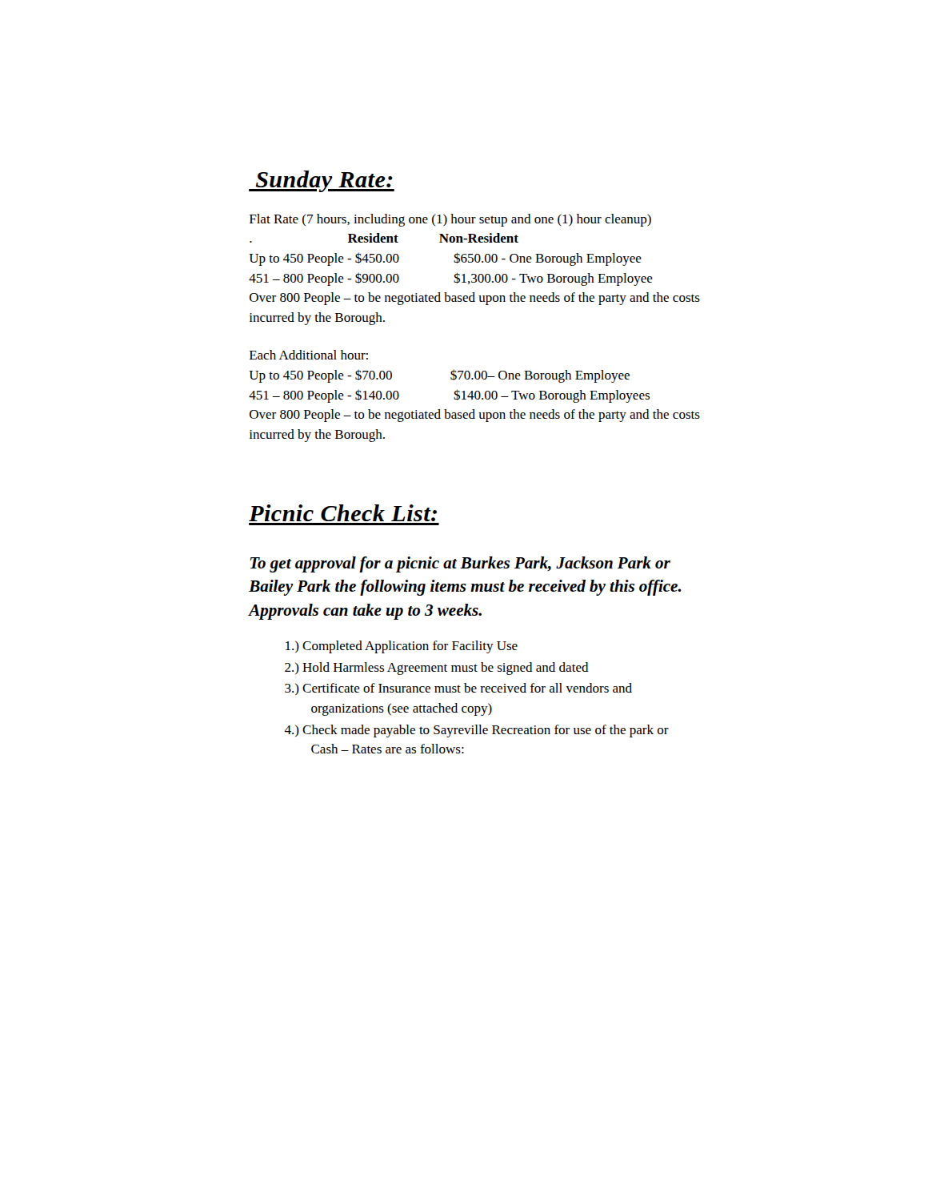Sunday Rate:
Flat Rate (7 hours, including one (1) hour setup and one (1) hour cleanup)
. Resident Non-Resident
Up to 450 People - $450.00 $650.00 - One Borough Employee
451 – 800 People - $900.00 $1,300.00 - Two Borough Employee
Over 800 People – to be negotiated based upon the needs of the party and the costs incurred by the Borough.
Each Additional hour:
Up to 450 People - $70.00 $70.00– One Borough Employee
451 – 800 People - $140.00 $140.00 – Two Borough Employees
Over 800 People – to be negotiated based upon the needs of the party and the costs incurred by the Borough.
Picnic Check List:
To get approval for a picnic at Burkes Park, Jackson Park or Bailey Park the following items must be received by this office. Approvals can take up to 3 weeks.
1.) Completed Application for Facility Use
2.) Hold Harmless Agreement must be signed and dated
3.) Certificate of Insurance must be received for all vendors and organizations (see attached copy)
4.) Check made payable to Sayreville Recreation for use of the park or Cash – Rates are as follows: